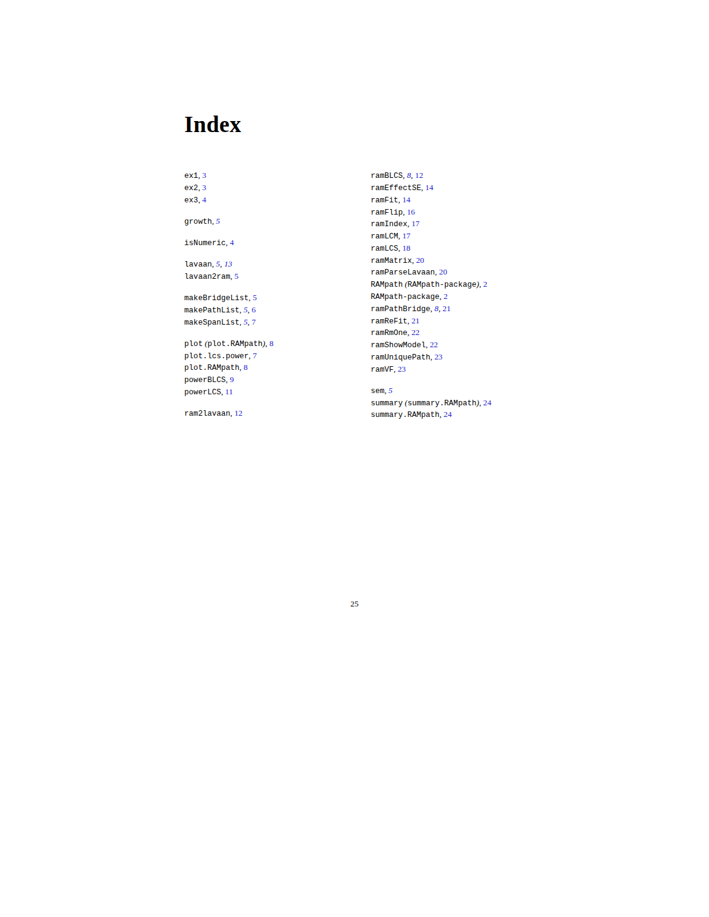Index
ex1, 3
ex2, 3
ex3, 4
growth, 5
isNumeric, 4
lavaan, 5, 13
lavaan2ram, 5
makeBridgeList, 5
makePathList, 5, 6
makeSpanList, 5, 7
plot (plot.RAMpath), 8
plot.lcs.power, 7
plot.RAMpath, 8
powerBLCS, 9
powerLCS, 11
ram2lavaan, 12
ramBLCS, 8, 12
ramEffectSE, 14
ramFit, 14
ramFlip, 16
ramIndex, 17
ramLCM, 17
ramLCS, 18
ramMatrix, 20
ramParseLavaan, 20
RAMpath (RAMpath-package), 2
RAMpath-package, 2
ramPathBridge, 8, 21
ramReFit, 21
ramRmOne, 22
ramShowModel, 22
ramUniquePath, 23
ramVF, 23
sem, 5
summary (summary.RAMpath), 24
summary.RAMpath, 24
25